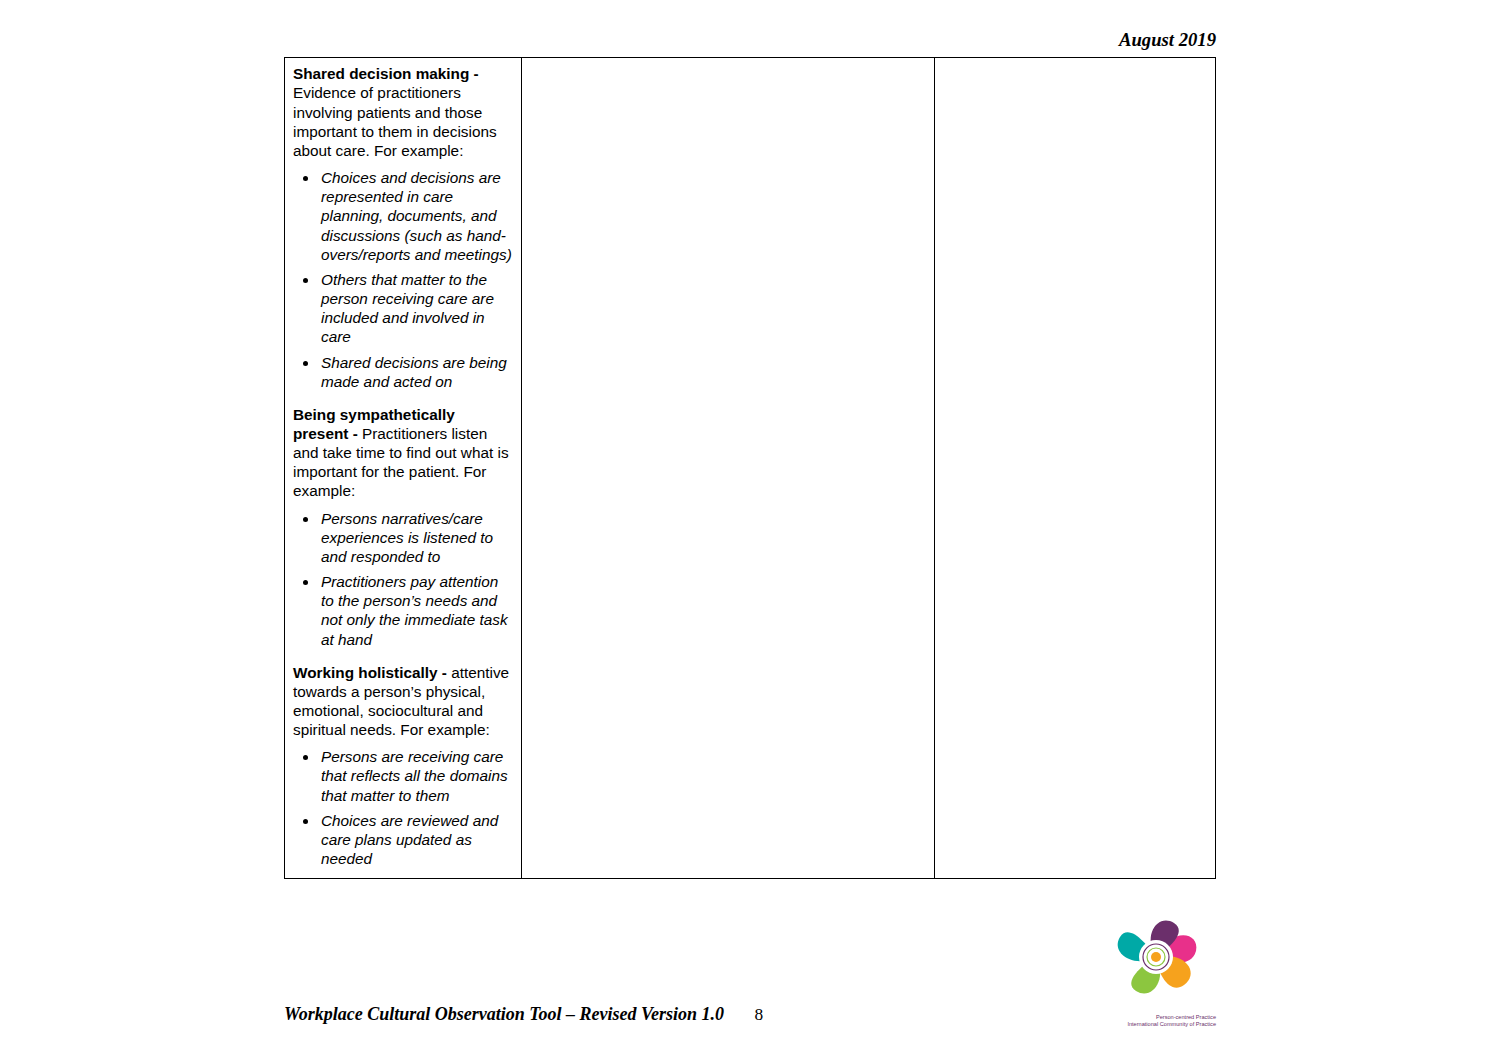August 2019
| Shared decision making - Evidence of practitioners involving patients and those important to them in decisions about care. For example: Choices and decisions are represented in care planning, documents, and discussions (such as hand-overs/reports and meetings) Others that matter to the person receiving care are included and involved in care Shared decisions are being made and acted on Being sympathetically present - Practitioners listen and take time to find out what is important for the patient. For example: Persons narratives/care experiences is listened to and responded to Practitioners pay attention to the person’s needs and not only the immediate task at hand Working holistically - attentive towards a person’s physical, emotional, sociocultural and spiritual needs. For example: Persons are receiving care that reflects all the domains that matter to them Choices are reviewed and care plans updated as needed | | |
Workplace Cultural Observation Tool – Revised Version 1.0 8
Person-centred Practice
International Community of Practice